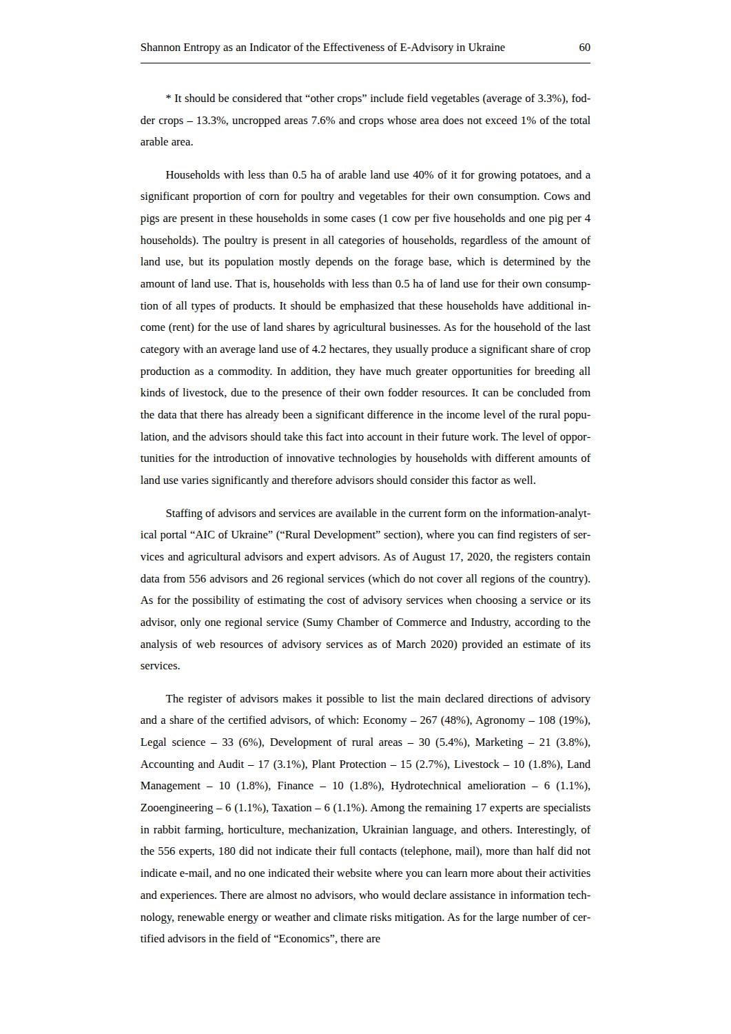Shannon Entropy as an Indicator of the Effectiveness of E-Advisory in Ukraine 60
* It should be considered that “other crops” include field vegetables (average of 3.3%), fodder crops – 13.3%, uncropped areas 7.6% and crops whose area does not exceed 1% of the total arable area.
Households with less than 0.5 ha of arable land use 40% of it for growing potatoes, and a significant proportion of corn for poultry and vegetables for their own consumption. Cows and pigs are present in these households in some cases (1 cow per five households and one pig per 4 households). The poultry is present in all categories of households, regardless of the amount of land use, but its population mostly depends on the forage base, which is determined by the amount of land use. That is, households with less than 0.5 ha of land use for their own consumption of all types of products. It should be emphasized that these households have additional income (rent) for the use of land shares by agricultural businesses. As for the household of the last category with an average land use of 4.2 hectares, they usually produce a significant share of crop production as a commodity. In addition, they have much greater opportunities for breeding all kinds of livestock, due to the presence of their own fodder resources. It can be concluded from the data that there has already been a significant difference in the income level of the rural population, and the advisors should take this fact into account in their future work. The level of opportunities for the introduction of innovative technologies by households with different amounts of land use varies significantly and therefore advisors should consider this factor as well.
Staffing of advisors and services are available in the current form on the information-analytical portal “AIC of Ukraine” (“Rural Development” section), where you can find registers of services and agricultural advisors and expert advisors. As of August 17, 2020, the registers contain data from 556 advisors and 26 regional services (which do not cover all regions of the country). As for the possibility of estimating the cost of advisory services when choosing a service or its advisor, only one regional service (Sumy Chamber of Commerce and Industry, according to the analysis of web resources of advisory services as of March 2020) provided an estimate of its services.
The register of advisors makes it possible to list the main declared directions of advisory and a share of the certified advisors, of which: Economy – 267 (48%), Agronomy – 108 (19%), Legal science – 33 (6%), Development of rural areas – 30 (5.4%), Marketing – 21 (3.8%), Accounting and Audit – 17 (3.1%), Plant Protection – 15 (2.7%), Livestock – 10 (1.8%), Land Management – 10 (1.8%), Finance – 10 (1.8%), Hydrotechnical amelioration – 6 (1.1%), Zooengineering – 6 (1.1%), Taxation – 6 (1.1%). Among the remaining 17 experts are specialists in rabbit farming, horticulture, mechanization, Ukrainian language, and others. Interestingly, of the 556 experts, 180 did not indicate their full contacts (telephone, mail), more than half did not indicate e-mail, and no one indicated their website where you can learn more about their activities and experiences. There are almost no advisors, who would declare assistance in information technology, renewable energy or weather and climate risks mitigation. As for the large number of certified advisors in the field of “Economics”, there are